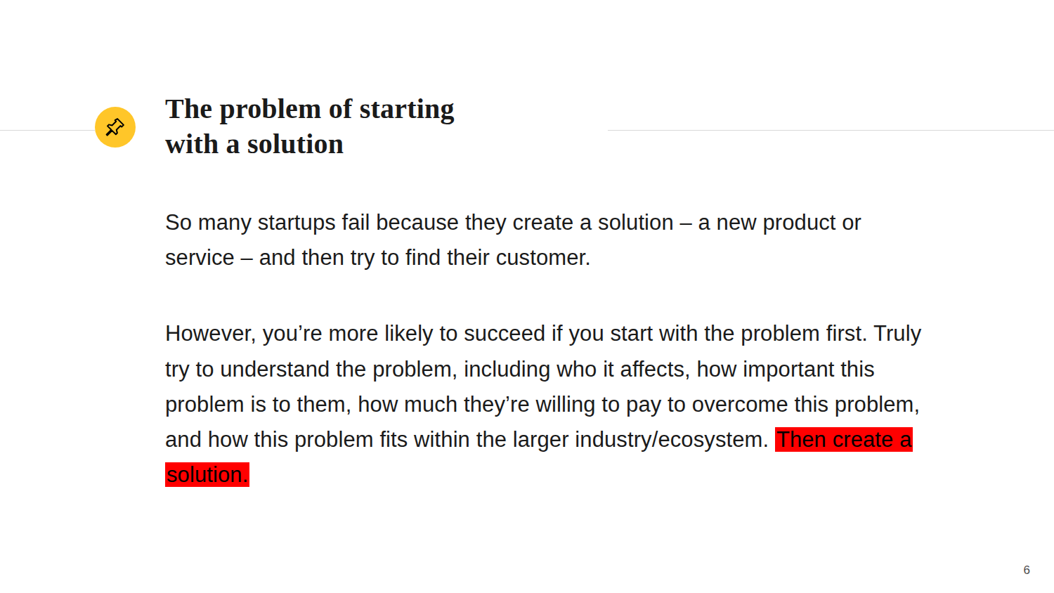The problem of starting
with a solution
So many startups fail because they create a solution – a new product or service – and then try to find their customer.
However, you’re more likely to succeed if you start with the problem first. Truly try to understand the problem, including who it affects, how important this problem is to them, how much they’re willing to pay to overcome this problem, and how this problem fits within the larger industry/ecosystem. Then create a solution.
6